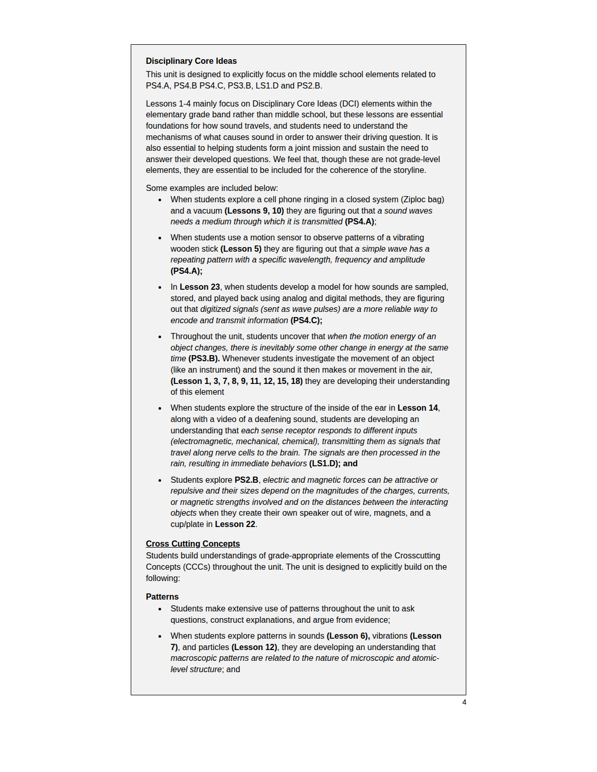Disciplinary Core Ideas
This unit is designed to explicitly focus on the middle school elements related to PS4.A, PS4.B PS4.C, PS3.B, LS1.D and PS2.B.
Lessons 1-4 mainly focus on Disciplinary Core Ideas (DCI) elements within the elementary grade band rather than middle school, but these lessons are essential foundations for how sound travels, and students need to understand the mechanisms of what causes sound in order to answer their driving question. It is also essential to helping students form a joint mission and sustain the need to answer their developed questions. We feel that, though these are not grade-level elements, they are essential to be included for the coherence of the storyline.
Some examples are included below:
When students explore a cell phone ringing in a closed system (Ziploc bag) and a vacuum (Lessons 9, 10) they are figuring out that a sound waves needs a medium through which it is transmitted (PS4.A);
When students use a motion sensor to observe patterns of a vibrating wooden stick (Lesson 5) they are figuring out that a simple wave has a repeating pattern with a specific wavelength, frequency and amplitude (PS4.A);
In Lesson 23, when students develop a model for how sounds are sampled, stored, and played back using analog and digital methods, they are figuring out that digitized signals (sent as wave pulses) are a more reliable way to encode and transmit information (PS4.C);
Throughout the unit, students uncover that when the motion energy of an object changes, there is inevitably some other change in energy at the same time (PS3.B). Whenever students investigate the movement of an object (like an instrument) and the sound it then makes or movement in the air, (Lesson 1, 3, 7, 8, 9, 11, 12, 15, 18) they are developing their understanding of this element
When students explore the structure of the inside of the ear in Lesson 14, along with a video of a deafening sound, students are developing an understanding that each sense receptor responds to different inputs (electromagnetic, mechanical, chemical), transmitting them as signals that travel along nerve cells to the brain. The signals are then processed in the rain, resulting in immediate behaviors (LS1.D); and
Students explore PS2.B, electric and magnetic forces can be attractive or repulsive and their sizes depend on the magnitudes of the charges, currents, or magnetic strengths involved and on the distances between the interacting objects when they create their own speaker out of wire, magnets, and a cup/plate in Lesson 22.
Cross Cutting Concepts
Students build understandings of grade-appropriate elements of the Crosscutting Concepts (CCCs) throughout the unit. The unit is designed to explicitly build on the following:
Patterns
Students make extensive use of patterns throughout the unit to ask questions, construct explanations, and argue from evidence;
When students explore patterns in sounds (Lesson 6), vibrations (Lesson 7), and particles (Lesson 12), they are developing an understanding that macroscopic patterns are related to the nature of microscopic and atomic-level structure; and
4